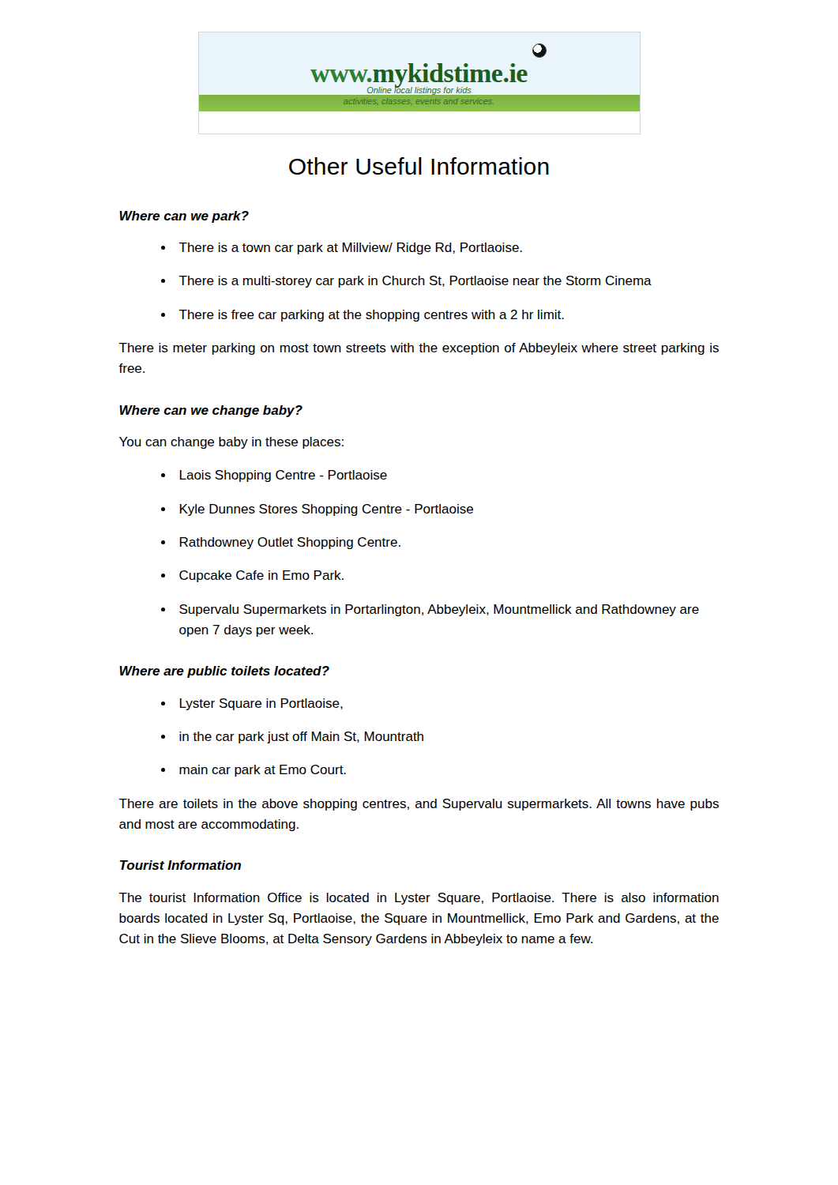www. mykidstime.ie
Online local listings for kids
activities, classes, events and services.
Other Useful Information
Where can we park?
There is a town car park at Millview/ Ridge Rd, Portlaoise.
There is a multi-storey car park in Church St, Portlaoise near the Storm Cinema
There is free car parking at the shopping centres with a 2 hr limit.
There is meter parking on most town streets with the exception of Abbeyleix where street parking is free.
Where can we change baby?
You can change baby in these places:
Laois Shopping Centre - Portlaoise
Kyle Dunnes Stores Shopping Centre - Portlaoise
Rathdowney Outlet Shopping Centre.
Cupcake Cafe in Emo Park.
Supervalu Supermarkets in Portarlington, Abbeyleix, Mountmellick and Rathdowney are open 7 days per week.
Where are public toilets located?
Lyster Square in Portlaoise,
in the car park just off Main St, Mountrath
main car park at Emo Court.
There are toilets in the above shopping centres, and Supervalu supermarkets. All towns have pubs and most are accommodating.
Tourist Information
The tourist Information Office is located in Lyster Square, Portlaoise. There is also information boards located in Lyster Sq, Portlaoise, the Square in Mountmellick, Emo Park and Gardens, at the Cut in the Slieve Blooms, at Delta Sensory Gardens in Abbeyleix to name a few.